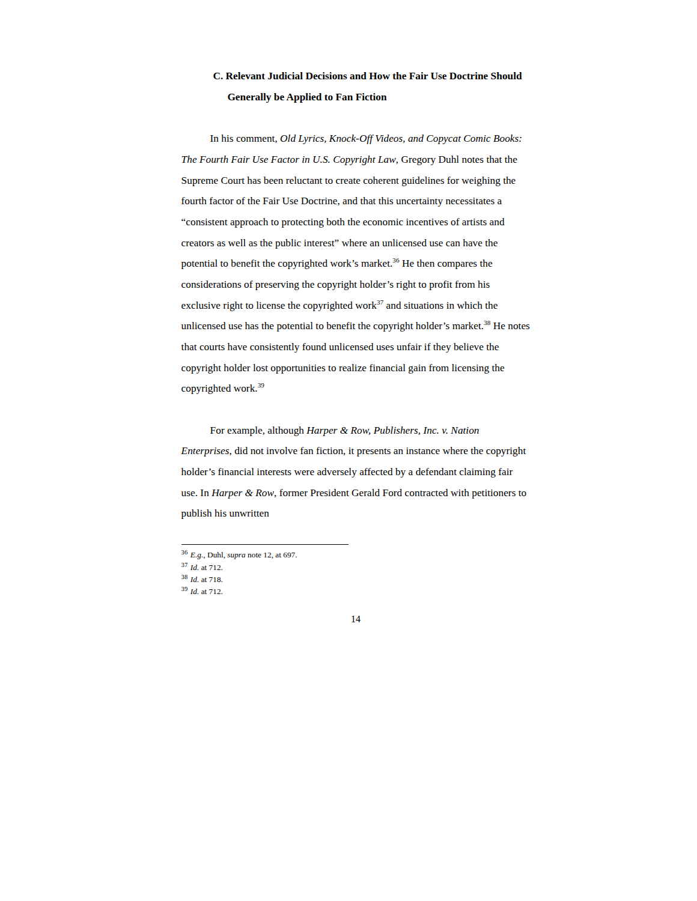C. Relevant Judicial Decisions and How the Fair Use Doctrine Should Generally be Applied to Fan Fiction
In his comment, Old Lyrics, Knock-Off Videos, and Copycat Comic Books: The Fourth Fair Use Factor in U.S. Copyright Law, Gregory Duhl notes that the Supreme Court has been reluctant to create coherent guidelines for weighing the fourth factor of the Fair Use Doctrine, and that this uncertainty necessitates a “consistent approach to protecting both the economic incentives of artists and creators as well as the public interest” where an unlicensed use can have the potential to benefit the copyrighted work’s market.36 He then compares the considerations of preserving the copyright holder’s right to profit from his exclusive right to license the copyrighted work37 and situations in which the unlicensed use has the potential to benefit the copyright holder’s market.38 He notes that courts have consistently found unlicensed uses unfair if they believe the copyright holder lost opportunities to realize financial gain from licensing the copyrighted work.39
For example, although Harper & Row, Publishers, Inc. v. Nation Enterprises, did not involve fan fiction, it presents an instance where the copyright holder’s financial interests were adversely affected by a defendant claiming fair use. In Harper & Row, former President Gerald Ford contracted with petitioners to publish his unwritten
36 E.g., Duhl, supra note 12, at 697.
37 Id. at 712.
38 Id. at 718.
39 Id. at 712.
14